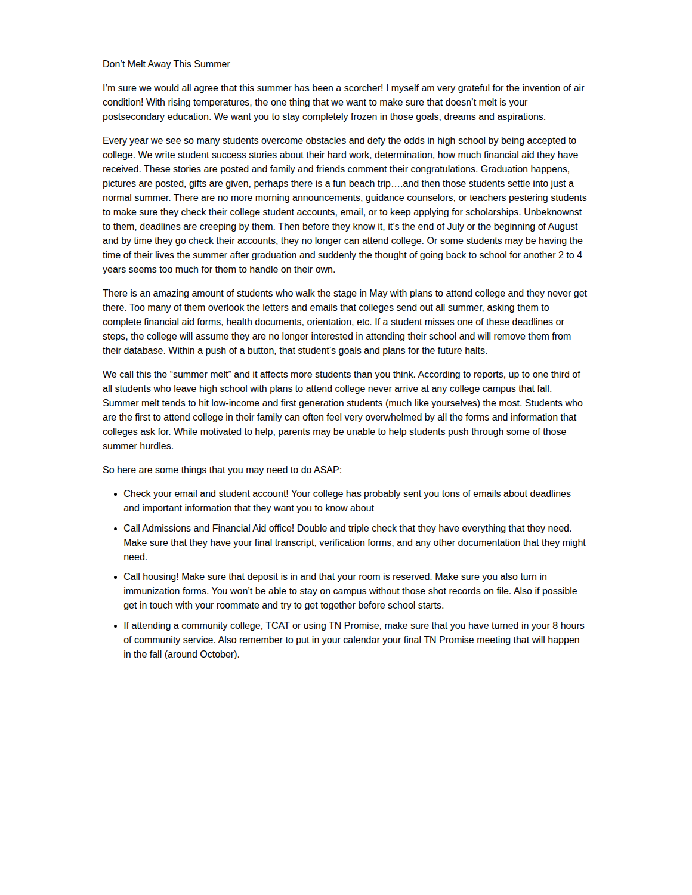Don’t Melt Away This Summer
I’m sure we would all agree that this summer has been a scorcher! I myself am very grateful for the invention of air condition! With rising temperatures, the one thing that we want to make sure that doesn’t melt is your postsecondary education. We want you to stay completely frozen in those goals, dreams and aspirations.
Every year we see so many students overcome obstacles and defy the odds in high school by being accepted to college. We write student success stories about their hard work, determination, how much financial aid they have received. These stories are posted and family and friends comment their congratulations. Graduation happens, pictures are posted, gifts are given, perhaps there is a fun beach trip….and then those students settle into just a normal summer. There are no more morning announcements, guidance counselors, or teachers pestering students to make sure they check their college student accounts, email, or to keep applying for scholarships. Unbeknownst to them, deadlines are creeping by them. Then before they know it, it’s the end of July or the beginning of August and by time they go check their accounts, they no longer can attend college. Or some students may be having the time of their lives the summer after graduation and suddenly the thought of going back to school for another 2 to 4 years seems too much for them to handle on their own.
There is an amazing amount of students who walk the stage in May with plans to attend college and they never get there. Too many of them overlook the letters and emails that colleges send out all summer, asking them to complete financial aid forms, health documents, orientation, etc. If a student misses one of these deadlines or steps, the college will assume they are no longer interested in attending their school and will remove them from their database. Within a push of a button, that student’s goals and plans for the future halts.
We call this the “summer melt” and it affects more students than you think. According to reports, up to one third of all students who leave high school with plans to attend college never arrive at any college campus that fall. Summer melt tends to hit low-income and first generation students (much like yourselves) the most. Students who are the first to attend college in their family can often feel very overwhelmed by all the forms and information that colleges ask for. While motivated to help, parents may be unable to help students push through some of those summer hurdles.
So here are some things that you may need to do ASAP:
Check your email and student account! Your college has probably sent you tons of emails about deadlines and important information that they want you to know about
Call Admissions and Financial Aid office! Double and triple check that they have everything that they need. Make sure that they have your final transcript, verification forms, and any other documentation that they might need.
Call housing! Make sure that deposit is in and that your room is reserved. Make sure you also turn in immunization forms. You won’t be able to stay on campus without those shot records on file. Also if possible get in touch with your roommate and try to get together before school starts.
If attending a community college, TCAT or using TN Promise, make sure that you have turned in your 8 hours of community service. Also remember to put in your calendar your final TN Promise meeting that will happen in the fall (around October).